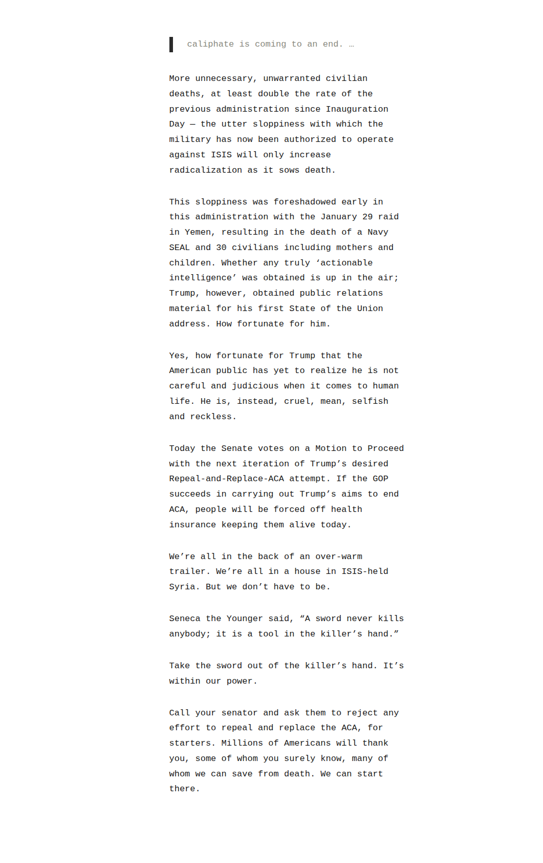caliphate is coming to an end. …
More unnecessary, unwarranted civilian deaths, at least double the rate of the previous administration since Inauguration Day — the utter sloppiness with which the military has now been authorized to operate against ISIS will only increase radicalization as it sows death.
This sloppiness was foreshadowed early in this administration with the January 29 raid in Yemen, resulting in the death of a Navy SEAL and 30 civilians including mothers and children. Whether any truly ‘actionable intelligence’ was obtained is up in the air; Trump, however, obtained public relations material for his first State of the Union address. How fortunate for him.
Yes, how fortunate for Trump that the American public has yet to realize he is not careful and judicious when it comes to human life. He is, instead, cruel, mean, selfish and reckless.
Today the Senate votes on a Motion to Proceed with the next iteration of Trump’s desired Repeal-and-Replace-ACA attempt. If the GOP succeeds in carrying out Trump’s aims to end ACA, people will be forced off health insurance keeping them alive today.
We’re all in the back of an over-warm trailer. We’re all in a house in ISIS-held Syria. But we don’t have to be.
Seneca the Younger said, “A sword never kills anybody; it is a tool in the killer’s hand.”
Take the sword out of the killer’s hand. It’s within our power.
Call your senator and ask them to reject any effort to repeal and replace the ACA, for starters. Millions of Americans will thank you, some of whom you surely know, many of whom we can save from death. We can start there.